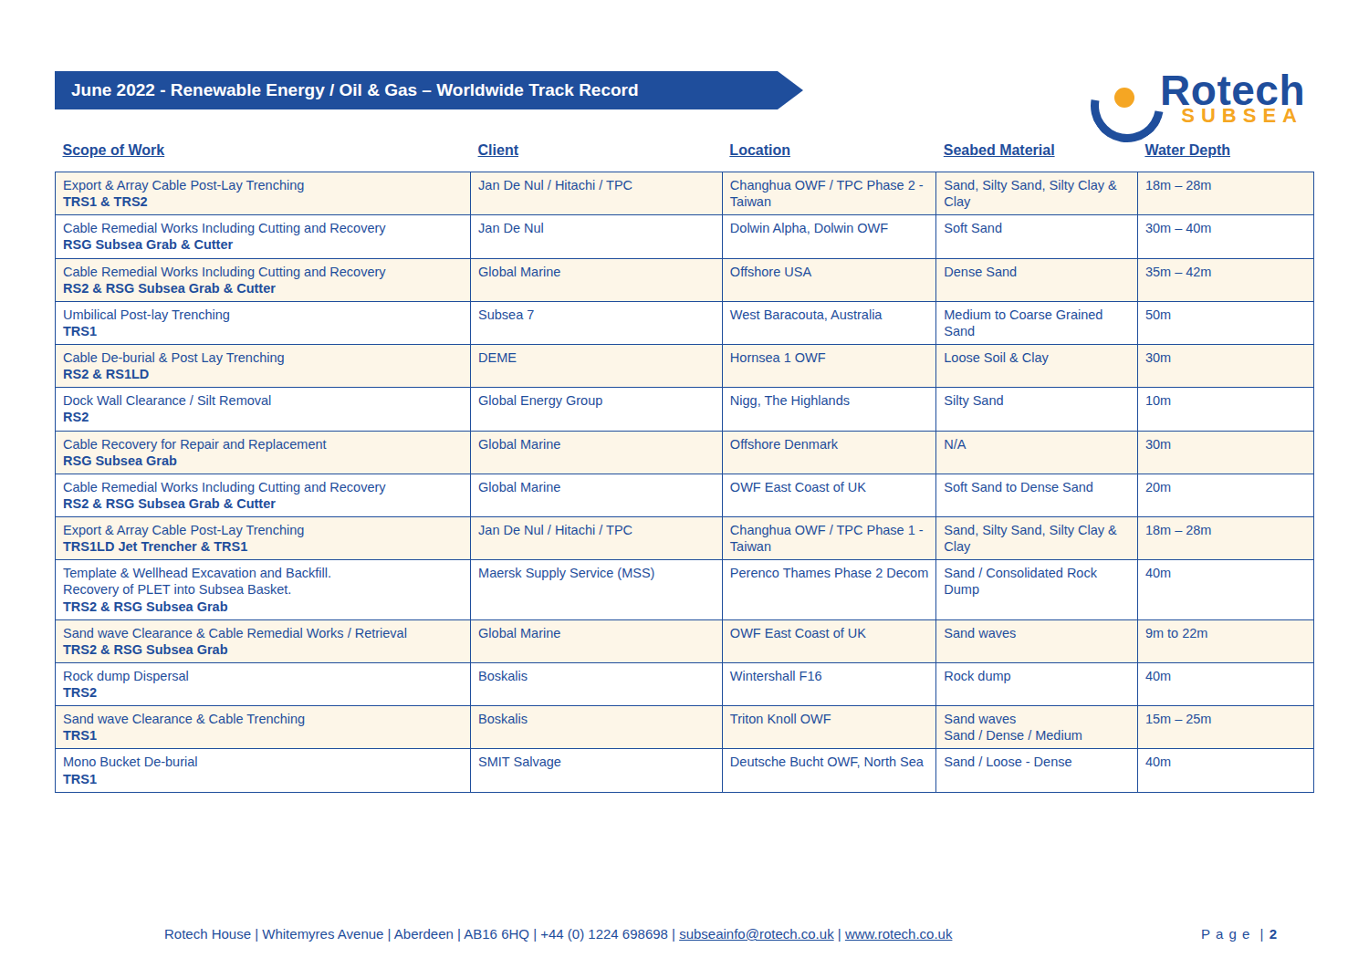June 2022 - Renewable Energy / Oil & Gas – Worldwide Track Record
Rotech
SUBSEA
| Scope of Work | Client | Location | Seabed Material | Water Depth |
| --- | --- | --- | --- | --- |
| Export & Array Cable Post-Lay Trenching TRS1 & TRS2 | Jan De Nul / Hitachi / TPC | Changhua OWF / TPC Phase 2 - Taiwan | Sand, Silty Sand, Silty Clay & Clay | 18m – 28m |
| Cable Remedial Works Including Cutting and Recovery RSG Subsea Grab & Cutter | Jan De Nul | Dolwin Alpha, Dolwin OWF | Soft Sand | 30m – 40m |
| Cable Remedial Works Including Cutting and Recovery RS2 & RSG Subsea Grab & Cutter | Global Marine | Offshore USA | Dense Sand | 35m – 42m |
| Umbilical Post-lay Trenching TRS1 | Subsea 7 | West Baracouta, Australia | Medium to Coarse Grained Sand | 50m |
| Cable De-burial & Post Lay Trenching RS2 & RS1LD | DEME | Hornsea 1 OWF | Loose Soil & Clay | 30m |
| Dock Wall Clearance / Silt Removal RS2 | Global Energy Group | Nigg, The Highlands | Silty Sand | 10m |
| Cable Recovery for Repair and Replacement RSG Subsea Grab | Global Marine | Offshore Denmark | N/A | 30m |
| Cable Remedial Works Including Cutting and Recovery RS2 & RSG Subsea Grab & Cutter | Global Marine | OWF East Coast of UK | Soft Sand to Dense Sand | 20m |
| Export & Array Cable Post-Lay Trenching TRS1LD Jet Trencher & TRS1 | Jan De Nul / Hitachi / TPC | Changhua OWF / TPC Phase 1 - Taiwan | Sand, Silty Sand, Silty Clay & Clay | 18m – 28m |
| Template & Wellhead Excavation and Backfill. Recovery of PLET into Subsea Basket. TRS2 & RSG Subsea Grab | Maersk Supply Service (MSS) | Perenco Thames Phase 2 Decom | Sand / Consolidated Rock Dump | 40m |
| Sand wave Clearance & Cable Remedial Works / Retrieval TRS2 & RSG Subsea Grab | Global Marine | OWF East Coast of UK | Sand waves | 9m to 22m |
| Rock dump Dispersal TRS2 | Boskalis | Wintershall F16 | Rock dump | 40m |
| Sand wave Clearance & Cable Trenching TRS1 | Boskalis | Triton Knoll OWF | Sand waves Sand / Dense / Medium | 15m – 25m |
| Mono Bucket De-burial TRS1 | SMIT Salvage | Deutsche Bucht OWF, North Sea | Sand / Loose - Dense | 40m |
Rotech House | Whitemyres Avenue | Aberdeen | AB16 6HQ | +44 (0) 1224 698698 | subseainfo@rotech.co.uk | www.rotech.co.uk
P a g e | 2